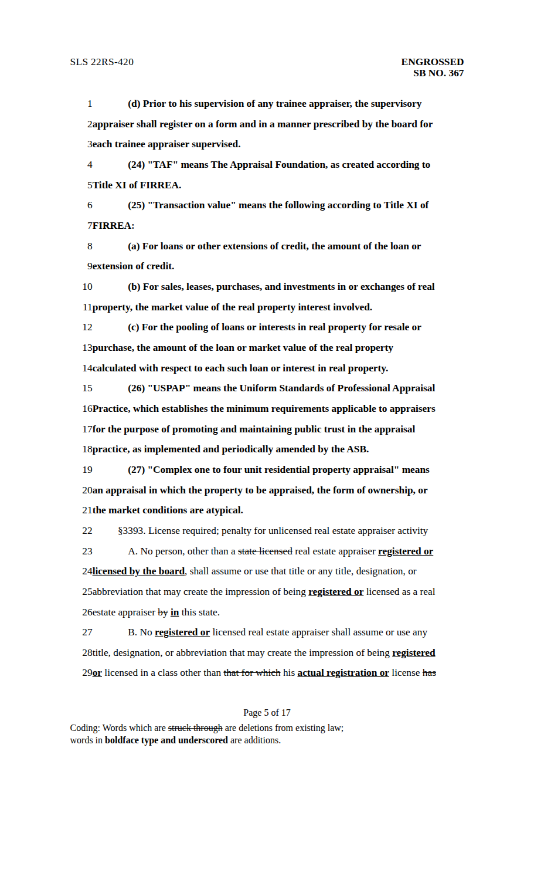SLS 22RS-420
ENGROSSED SB NO. 367
| 1 | (d) Prior to his supervision of any trainee appraiser, the supervisory |
| 2 | appraiser shall register on a form and in a manner prescribed by the board for |
| 3 | each trainee appraiser supervised. |
| 4 | (24) "TAF" means The Appraisal Foundation, as created according to |
| 5 | Title XI of FIRREA. |
| 6 | (25) "Transaction value" means the following according to Title XI of |
| 7 | FIRREA: |
| 8 | (a) For loans or other extensions of credit, the amount of the loan or |
| 9 | extension of credit. |
| 10 | (b) For sales, leases, purchases, and investments in or exchanges of real |
| 11 | property, the market value of the real property interest involved. |
| 12 | (c) For the pooling of loans or interests in real property for resale or |
| 13 | purchase, the amount of the loan or market value of the real property |
| 14 | calculated with respect to each such loan or interest in real property. |
| 15 | (26) "USPAP" means the Uniform Standards of Professional Appraisal |
| 16 | Practice, which establishes the minimum requirements applicable to appraisers |
| 17 | for the purpose of promoting and maintaining public trust in the appraisal |
| 18 | practice, as implemented and periodically amended by the ASB. |
| 19 | (27) "Complex one to four unit residential property appraisal" means |
| 20 | an appraisal in which the property to be appraised, the form of ownership, or |
| 21 | the market conditions are atypical. |
| 22 | §3393. License required; penalty for unlicensed real estate appraiser activity |
| 23 | A. No person, other than a state licensed real estate appraiser registered or |
| 24 | licensed by the board , shall assume or use that title or any title, designation, or |
| 25 | abbreviation that may create the impression of being registered or licensed as a real |
| 26 | estate appraiser by in this state. |
| 27 | B. No registered or licensed real estate appraiser shall assume or use any |
| 28 | title, designation, or abbreviation that may create the impression of being registered |
| 29 | or licensed in a class other than that for which his actual registration or license has |
Page 5 of 17
Coding: Words which are struck through are deletions from existing law;
words in boldface type and underscored are additions.